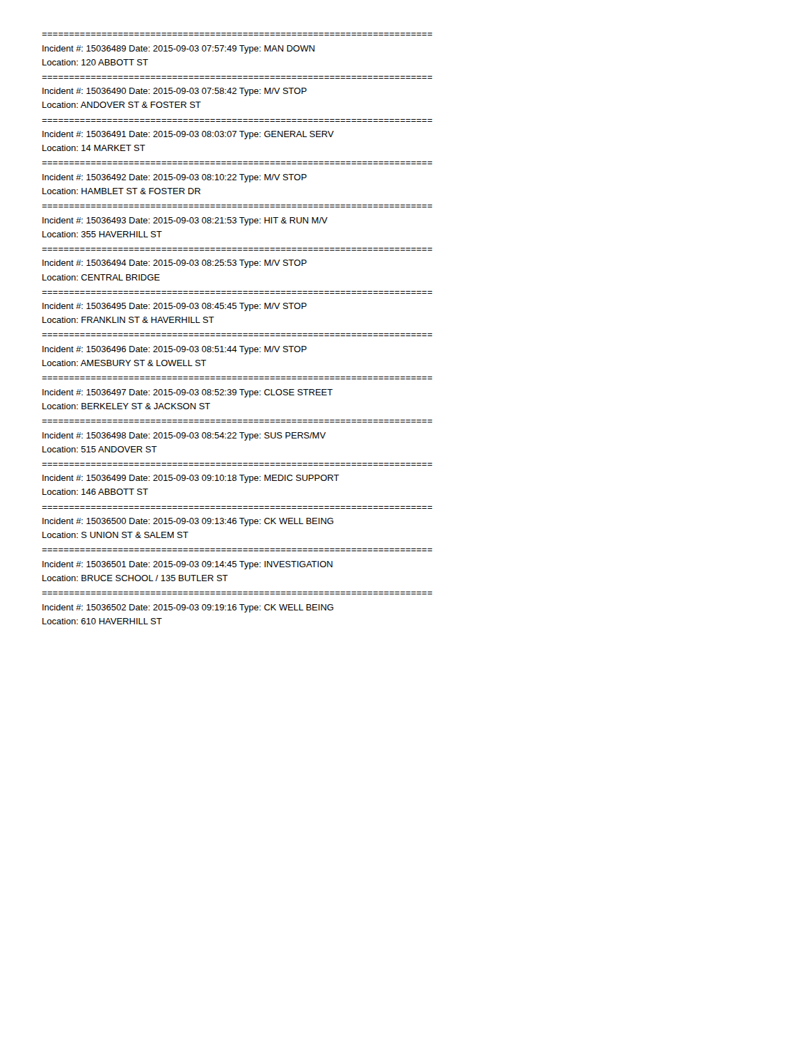========================================================================
Incident #: 15036489 Date: 2015-09-03 07:57:49 Type: MAN DOWN
Location: 120 ABBOTT ST
========================================================================
Incident #: 15036490 Date: 2015-09-03 07:58:42 Type: M/V STOP
Location: ANDOVER ST & FOSTER ST
========================================================================
Incident #: 15036491 Date: 2015-09-03 08:03:07 Type: GENERAL SERV
Location: 14 MARKET ST
========================================================================
Incident #: 15036492 Date: 2015-09-03 08:10:22 Type: M/V STOP
Location: HAMBLET ST & FOSTER DR
========================================================================
Incident #: 15036493 Date: 2015-09-03 08:21:53 Type: HIT & RUN M/V
Location: 355 HAVERHILL ST
========================================================================
Incident #: 15036494 Date: 2015-09-03 08:25:53 Type: M/V STOP
Location: CENTRAL BRIDGE
========================================================================
Incident #: 15036495 Date: 2015-09-03 08:45:45 Type: M/V STOP
Location: FRANKLIN ST & HAVERHILL ST
========================================================================
Incident #: 15036496 Date: 2015-09-03 08:51:44 Type: M/V STOP
Location: AMESBURY ST & LOWELL ST
========================================================================
Incident #: 15036497 Date: 2015-09-03 08:52:39 Type: CLOSE STREET
Location: BERKELEY ST & JACKSON ST
========================================================================
Incident #: 15036498 Date: 2015-09-03 08:54:22 Type: SUS PERS/MV
Location: 515 ANDOVER ST
========================================================================
Incident #: 15036499 Date: 2015-09-03 09:10:18 Type: MEDIC SUPPORT
Location: 146 ABBOTT ST
========================================================================
Incident #: 15036500 Date: 2015-09-03 09:13:46 Type: CK WELL BEING
Location: S UNION ST & SALEM ST
========================================================================
Incident #: 15036501 Date: 2015-09-03 09:14:45 Type: INVESTIGATION
Location: BRUCE SCHOOL / 135 BUTLER ST
========================================================================
Incident #: 15036502 Date: 2015-09-03 09:19:16 Type: CK WELL BEING
Location: 610 HAVERHILL ST